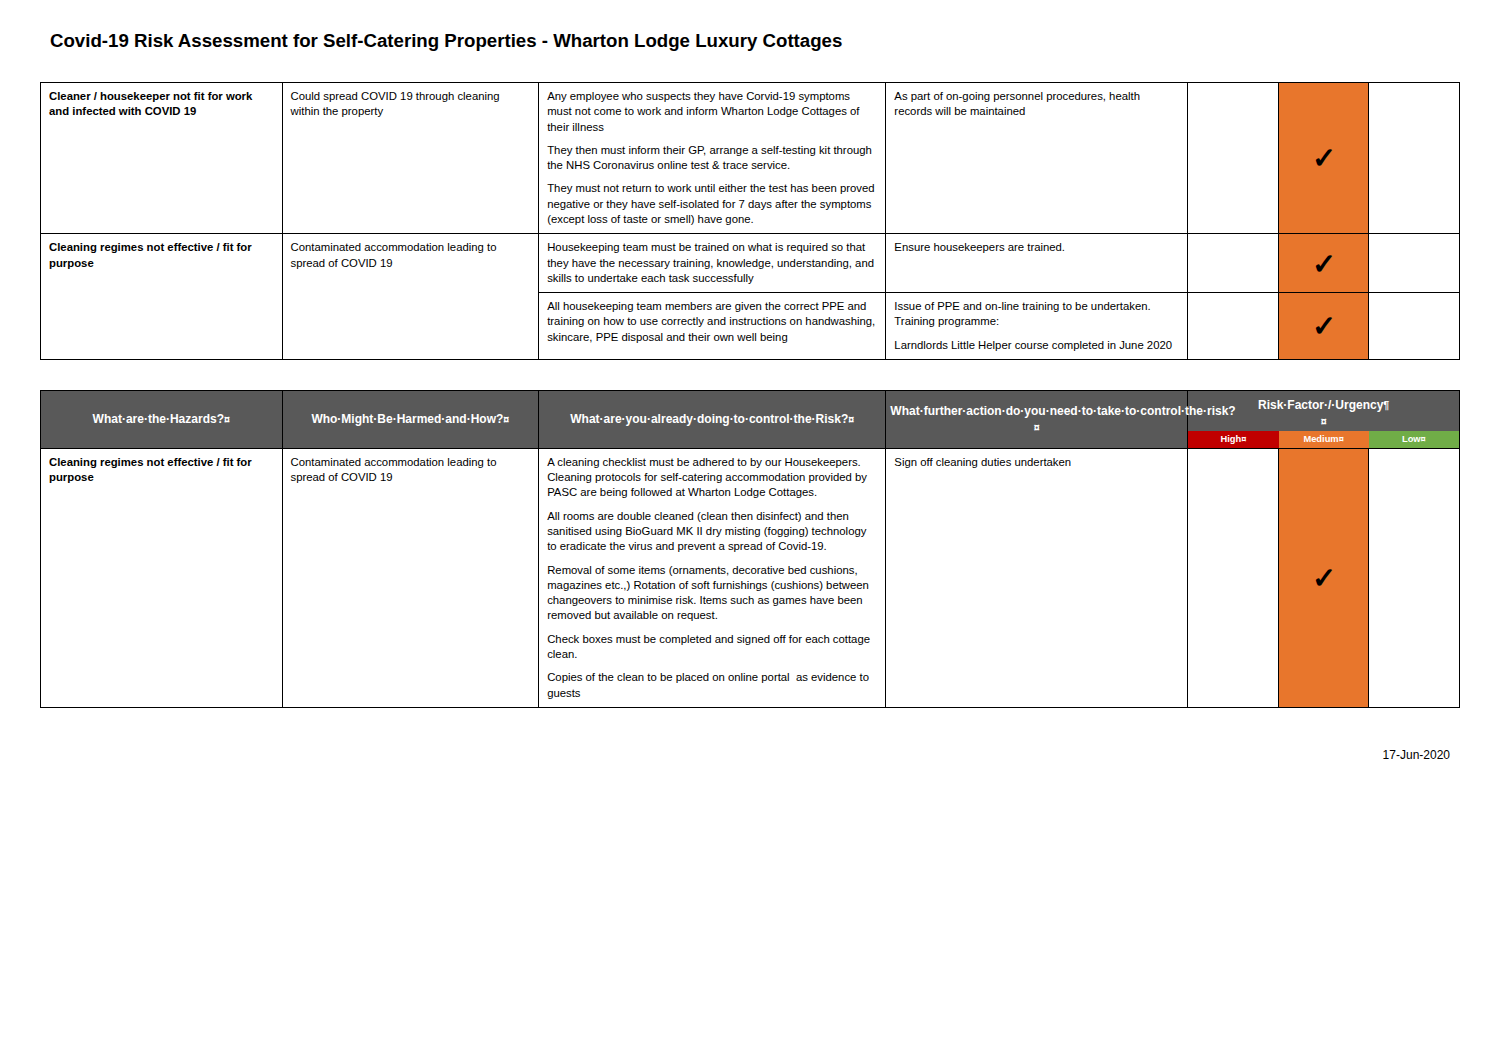Covid-19 Risk Assessment for Self-Catering Properties - Wharton Lodge Luxury Cottages
| Cleaner / housekeeper not fit for work and infected with COVID 19 | Could spread COVID 19 through cleaning within the property | Any employee who suspects they have Corvid-19 symptoms must not come to work and inform Wharton Lodge Cottages of their illness They then must inform their GP, arrange a self-testing kit through the NHS Coronavirus online test & trace service. They must not return to work until either the test has been proved negative or they have self-isolated for 7 days after the symptoms (except loss of taste or smell) have gone. | As part of on-going personnel procedures, health records will be maintained | | ✓ | |
| Cleaning regimes not effective / fit for purpose | Contaminated accommodation leading to spread of COVID 19 | Housekeeping team must be trained on what is required so that they have the necessary training, knowledge, understanding, and skills to undertake each task successfully | Ensure housekeepers are trained. | | ✓ | |
| All housekeeping team members are given the correct PPE and training on how to use correctly and instructions on handwashing, skincare, PPE disposal and their own well being | Issue of PPE and on-line training to be undertaken. Training programme: Larndlords Little Helper course completed in June 2020 | | ✓ | |
| What·are·the·Hazards? ¤ | Who·Might·Be·Harmed·and·How? ¤ | What·are·you·already·doing·to·control·the·Risk? ¤ | What·further·action·do·you·need·to·take·to·control·the·risk? ¤ | Risk·Factor·/·Urgency ¶ ¤ High ¤ Medium ¤ Low ¤ |
| Cleaning regimes not effective / fit for purpose | Contaminated accommodation leading to spread of COVID 19 | A cleaning checklist must be adhered to by our Housekeepers. Cleaning protocols for self-catering accommodation provided by PASC are being followed at Wharton Lodge Cottages. All rooms are double cleaned (clean then disinfect) and then sanitised using BioGuard MK II dry misting (fogging) technology to eradicate the virus and prevent a spread of Covid-19. Removal of some items (ornaments, decorative bed cushions, magazines etc.,) Rotation of soft furnishings (cushions) between changeovers to minimise risk. Items such as games have been removed but available on request. Check boxes must be completed and signed off for each cottage clean. Copies of the clean to be placed on online portal as evidence to guests | Sign off cleaning duties undertaken | | ✓ | |
17-Jun-2020